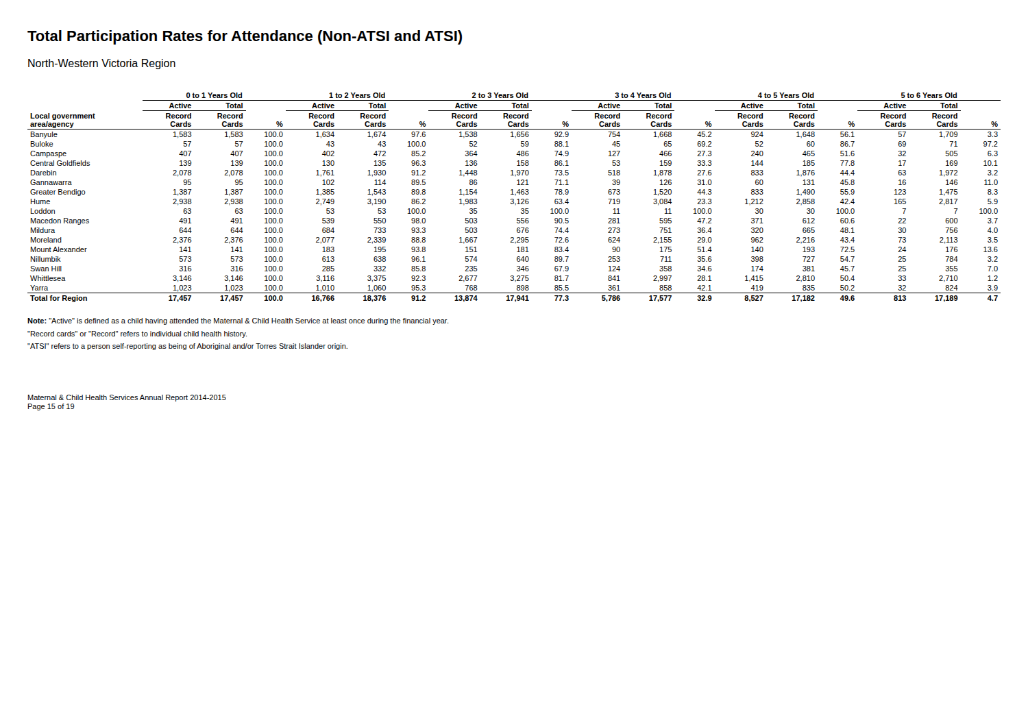Total Participation Rates for Attendance (Non-ATSI and ATSI)
North-Western Victoria Region
| Local government area/agency | 0 to 1 Years Old | 1 to 2 Years Old | 2 to 3 Years Old | 3 to 4 Years Old | 4 to 5 Years Old | 5 to 6 Years Old |
| --- | --- | --- | --- | --- | --- | --- |
| Active | Total | % | Active | Total | % | Active | Total | % | Active | Total | % | Active | Total | % | Active | Total | % |
| Record Cards | Record Cards | Record Cards | Record Cards | Record Cards | Record Cards | Record Cards | Record Cards | Record Cards | Record Cards | Record Cards | Record Cards |
| Banyule | 1,583 | 1,583 | 100.0 | 1,634 | 1,674 | 97.6 | 1,538 | 1,656 | 92.9 | 754 | 1,668 | 45.2 | 924 | 1,648 | 56.1 | 57 | 1,709 | 3.3 |
| Buloke | 57 | 57 | 100.0 | 43 | 43 | 100.0 | 52 | 59 | 88.1 | 45 | 65 | 69.2 | 52 | 60 | 86.7 | 69 | 71 | 97.2 |
| Campaspe | 407 | 407 | 100.0 | 402 | 472 | 85.2 | 364 | 486 | 74.9 | 127 | 466 | 27.3 | 240 | 465 | 51.6 | 32 | 505 | 6.3 |
| Central Goldfields | 139 | 139 | 100.0 | 130 | 135 | 96.3 | 136 | 158 | 86.1 | 53 | 159 | 33.3 | 144 | 185 | 77.8 | 17 | 169 | 10.1 |
| Darebin | 2,078 | 2,078 | 100.0 | 1,761 | 1,930 | 91.2 | 1,448 | 1,970 | 73.5 | 518 | 1,878 | 27.6 | 833 | 1,876 | 44.4 | 63 | 1,972 | 3.2 |
| Gannawarra | 95 | 95 | 100.0 | 102 | 114 | 89.5 | 86 | 121 | 71.1 | 39 | 126 | 31.0 | 60 | 131 | 45.8 | 16 | 146 | 11.0 |
| Greater Bendigo | 1,387 | 1,387 | 100.0 | 1,385 | 1,543 | 89.8 | 1,154 | 1,463 | 78.9 | 673 | 1,520 | 44.3 | 833 | 1,490 | 55.9 | 123 | 1,475 | 8.3 |
| Hume | 2,938 | 2,938 | 100.0 | 2,749 | 3,190 | 86.2 | 1,983 | 3,126 | 63.4 | 719 | 3,084 | 23.3 | 1,212 | 2,858 | 42.4 | 165 | 2,817 | 5.9 |
| Loddon | 63 | 63 | 100.0 | 53 | 53 | 100.0 | 35 | 35 | 100.0 | 11 | 11 | 100.0 | 30 | 30 | 100.0 | 7 | 7 | 100.0 |
| Macedon Ranges | 491 | 491 | 100.0 | 539 | 550 | 98.0 | 503 | 556 | 90.5 | 281 | 595 | 47.2 | 371 | 612 | 60.6 | 22 | 600 | 3.7 |
| Mildura | 644 | 644 | 100.0 | 684 | 733 | 93.3 | 503 | 676 | 74.4 | 273 | 751 | 36.4 | 320 | 665 | 48.1 | 30 | 756 | 4.0 |
| Moreland | 2,376 | 2,376 | 100.0 | 2,077 | 2,339 | 88.8 | 1,667 | 2,295 | 72.6 | 624 | 2,155 | 29.0 | 962 | 2,216 | 43.4 | 73 | 2,113 | 3.5 |
| Mount Alexander | 141 | 141 | 100.0 | 183 | 195 | 93.8 | 151 | 181 | 83.4 | 90 | 175 | 51.4 | 140 | 193 | 72.5 | 24 | 176 | 13.6 |
| Nillumbik | 573 | 573 | 100.0 | 613 | 638 | 96.1 | 574 | 640 | 89.7 | 253 | 711 | 35.6 | 398 | 727 | 54.7 | 25 | 784 | 3.2 |
| Swan Hill | 316 | 316 | 100.0 | 285 | 332 | 85.8 | 235 | 346 | 67.9 | 124 | 358 | 34.6 | 174 | 381 | 45.7 | 25 | 355 | 7.0 |
| Whittlesea | 3,146 | 3,146 | 100.0 | 3,116 | 3,375 | 92.3 | 2,677 | 3,275 | 81.7 | 841 | 2,997 | 28.1 | 1,415 | 2,810 | 50.4 | 33 | 2,710 | 1.2 |
| Yarra | 1,023 | 1,023 | 100.0 | 1,010 | 1,060 | 95.3 | 768 | 898 | 85.5 | 361 | 858 | 42.1 | 419 | 835 | 50.2 | 32 | 824 | 3.9 |
| Total for Region | 17,457 | 17,457 | 100.0 | 16,766 | 18,376 | 91.2 | 13,874 | 17,941 | 77.3 | 5,786 | 17,577 | 32.9 | 8,527 | 17,182 | 49.6 | 813 | 17,189 | 4.7 |
Note: "Active" is defined as a child having attended the Maternal & Child Health Service at least once during the financial year.
"Record cards" or "Record" refers to individual child health history.
"ATSI" refers to a person self-reporting as being of Aboriginal and/or Torres Strait Islander origin.
Maternal & Child Health Services Annual Report 2014-2015
Page 15 of 19